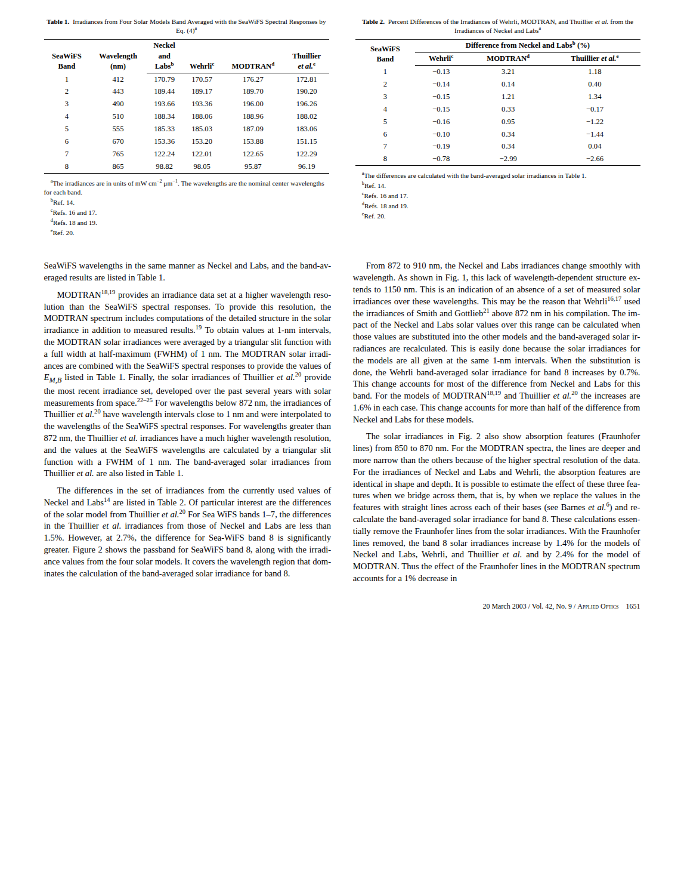Table 1. Irradiances from Four Solar Models Band Averaged with the SeaWiFS Spectral Responses by Eq. (4)a
| SeaWiFS Band | Wavelength (nm) | Neckel and Labs b | Wehrli c | MODTRAN d | Thuillier et al. e |
| --- | --- | --- | --- | --- | --- |
| 1 | 412 | 170.79 | 170.57 | 176.27 | 172.81 |
| 2 | 443 | 189.44 | 189.17 | 189.70 | 190.20 |
| 3 | 490 | 193.66 | 193.36 | 196.00 | 196.26 |
| 4 | 510 | 188.34 | 188.06 | 188.96 | 188.02 |
| 5 | 555 | 185.33 | 185.03 | 187.09 | 183.06 |
| 6 | 670 | 153.36 | 153.20 | 153.88 | 151.15 |
| 7 | 765 | 122.24 | 122.01 | 122.65 | 122.29 |
| 8 | 865 | 98.82 | 98.05 | 95.87 | 96.19 |
aThe irradiances are in units of mW cm−2 μm−1. The wavelengths are the nominal center wavelengths for each band.
bRef. 14.
cRefs. 16 and 17.
dRefs. 18 and 19.
eRef. 20.
Table 2. Percent Differences of the Irradiances of Wehrli, MODTRAN, and Thuillier et al. from the Irradiances of Neckel and Labsa
| SeaWiFS Band | Difference from Neckel and Labs b (%) |
| --- | --- |
| Wehrli c | MODTRAN d | Thuillier et al. e |
| 1 | −0.13 | 3.21 | 1.18 |
| 2 | −0.14 | 0.14 | 0.40 |
| 3 | −0.15 | 1.21 | 1.34 |
| 4 | −0.15 | 0.33 | −0.17 |
| 5 | −0.16 | 0.95 | −1.22 |
| 6 | −0.10 | 0.34 | −1.44 |
| 7 | −0.19 | 0.34 | 0.04 |
| 8 | −0.78 | −2.99 | −2.66 |
aThe differences are calculated with the band-averaged solar irradiances in Table 1.
bRef. 14.
cRefs. 16 and 17.
dRefs. 18 and 19.
eRef. 20.
SeaWiFS wavelengths in the same manner as Neckel and Labs, and the band-averaged results are listed in Table 1.
MODTRAN18,19 provides an irradiance data set at a higher wavelength resolution than the SeaWiFS spectral responses. To provide this resolution, the MODTRAN spectrum includes computations of the detailed structure in the solar irradiance in addition to measured results.19 To obtain values at 1-nm intervals, the MODTRAN solar irradiances were averaged by a triangular slit function with a full width at half-maximum (FWHM) of 1 nm. The MODTRAN solar irradiances are combined with the SeaWiFS spectral responses to provide the values of EM,B listed in Table 1. Finally, the solar irradiances of Thuillier et al.20 provide the most recent irradiance set, developed over the past several years with solar measurements from space.22–25 For wavelengths below 872 nm, the irradiances of Thuillier et al.20 have wavelength intervals close to 1 nm and were interpolated to the wavelengths of the SeaWiFS spectral responses. For wavelengths greater than 872 nm, the Thuillier et al. irradiances have a much higher wavelength resolution, and the values at the SeaWiFS wavelengths are calculated by a triangular slit function with a FWHM of 1 nm. The band-averaged solar irradiances from Thuillier et al. are also listed in Table 1.
The differences in the set of irradiances from the currently used values of Neckel and Labs14 are listed in Table 2. Of particular interest are the differences of the solar model from Thuillier et al.20 For Sea WiFS bands 1–7, the differences in the Thuillier et al. irradiances from those of Neckel and Labs are less than 1.5%. However, at 2.7%, the difference for Sea-WiFS band 8 is significantly greater. Figure 2 shows the passband for SeaWiFS band 8, along with the irradiance values from the four solar models. It covers the wavelength region that dominates the calculation of the band-averaged solar irradiance for band 8.
From 872 to 910 nm, the Neckel and Labs irradiances change smoothly with wavelength. As shown in Fig. 1, this lack of wavelength-dependent structure extends to 1150 nm. This is an indication of an absence of a set of measured solar irradiances over these wavelengths. This may be the reason that Wehrli16,17 used the irradiances of Smith and Gottlieb21 above 872 nm in his compilation. The impact of the Neckel and Labs solar values over this range can be calculated when those values are substituted into the other models and the band-averaged solar irradiances are recalculated. This is easily done because the solar irradiances for the models are all given at the same 1-nm intervals. When the substitution is done, the Wehrli band-averaged solar irradiance for band 8 increases by 0.7%. This change accounts for most of the difference from Neckel and Labs for this band. For the models of MODTRAN18,19 and Thuillier et al.20 the increases are 1.6% in each case. This change accounts for more than half of the difference from Neckel and Labs for these models.
The solar irradiances in Fig. 2 also show absorption features (Fraunhofer lines) from 850 to 870 nm. For the MODTRAN spectra, the lines are deeper and more narrow than the others because of the higher spectral resolution of the data. For the irradiances of Neckel and Labs and Wehrli, the absorption features are identical in shape and depth. It is possible to estimate the effect of these three features when we bridge across them, that is, by when we replace the values in the features with straight lines across each of their bases (see Barnes et al.6) and recalculate the band-averaged solar irradiance for band 8. These calculations essentially remove the Fraunhofer lines from the solar irradiances. With the Fraunhofer lines removed, the band 8 solar irradiances increase by 1.4% for the models of Neckel and Labs, Wehrli, and Thuillier et al. and by 2.4% for the model of MODTRAN. Thus the effect of the Fraunhofer lines in the MODTRAN spectrum accounts for a 1% decrease in
20 March 2003 / Vol. 42, No. 9 / Applied Optics 1651